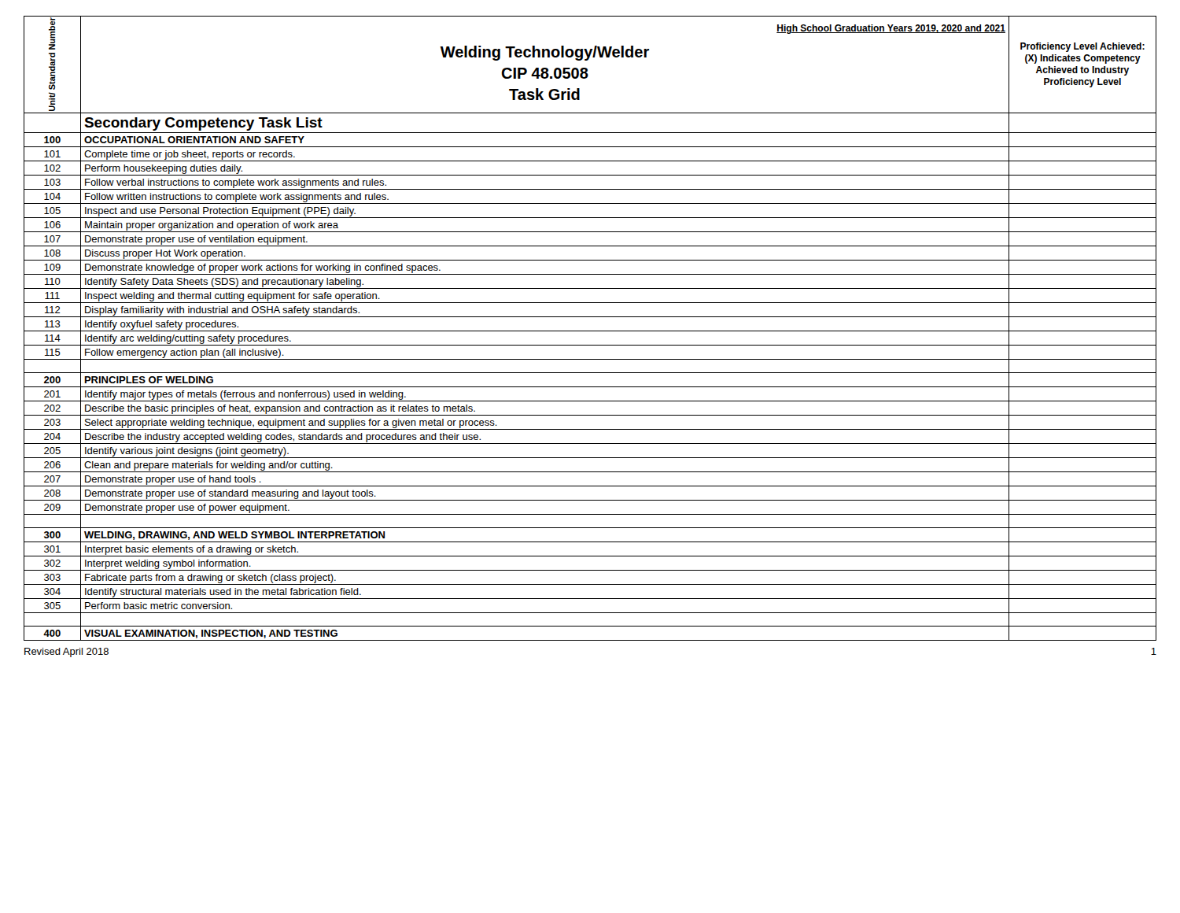| Unit/ Standard Number | High School Graduation Years 2019, 2020 and 2021 Welding Technology/Welder CIP 48.0508 Task Grid | Proficiency Level Achieved: (X) Indicates Competency Achieved to Industry Proficiency Level |
| | Secondary Competency Task List | |
| 100 | OCCUPATIONAL ORIENTATION AND SAFETY | |
| 101 | Complete time or job sheet, reports or records. | |
| 102 | Perform housekeeping duties daily. | |
| 103 | Follow verbal instructions to complete work assignments and rules. | |
| 104 | Follow written instructions to complete work assignments and rules. | |
| 105 | Inspect and use Personal Protection Equipment (PPE) daily. | |
| 106 | Maintain proper organization and operation of work area | |
| 107 | Demonstrate proper use of ventilation equipment. | |
| 108 | Discuss proper Hot Work operation. | |
| 109 | Demonstrate knowledge of proper work actions for working in confined spaces. | |
| 110 | Identify Safety Data Sheets (SDS) and precautionary labeling. | |
| 111 | Inspect welding and thermal cutting equipment for safe operation. | |
| 112 | Display familiarity with industrial and OSHA safety standards. | |
| 113 | Identify oxyfuel safety procedures. | |
| 114 | Identify arc welding/cutting safety procedures. | |
| 115 | Follow emergency action plan (all inclusive). | |
| 200 | PRINCIPLES OF WELDING | |
| 201 | Identify major types of metals (ferrous and nonferrous) used in welding. | |
| 202 | Describe the basic principles of heat, expansion and contraction as it relates to metals. | |
| 203 | Select appropriate welding technique, equipment and supplies for a given metal or process. | |
| 204 | Describe the industry accepted welding codes, standards and procedures and their use. | |
| 205 | Identify various joint designs (joint geometry). | |
| 206 | Clean and prepare materials for welding and/or cutting. | |
| 207 | Demonstrate proper use of hand tools . | |
| 208 | Demonstrate proper use of standard measuring and layout tools. | |
| 209 | Demonstrate proper use of power equipment. | |
| 300 | WELDING, DRAWING, AND WELD SYMBOL INTERPRETATION | |
| 301 | Interpret basic elements of a drawing or sketch. | |
| 302 | Interpret welding symbol information. | |
| 303 | Fabricate parts from a drawing or sketch (class project). | |
| 304 | Identify structural materials used in the metal fabrication field. | |
| 305 | Perform basic metric conversion. | |
| 400 | VISUAL EXAMINATION, INSPECTION, AND TESTING | |
Revised April 2018 1